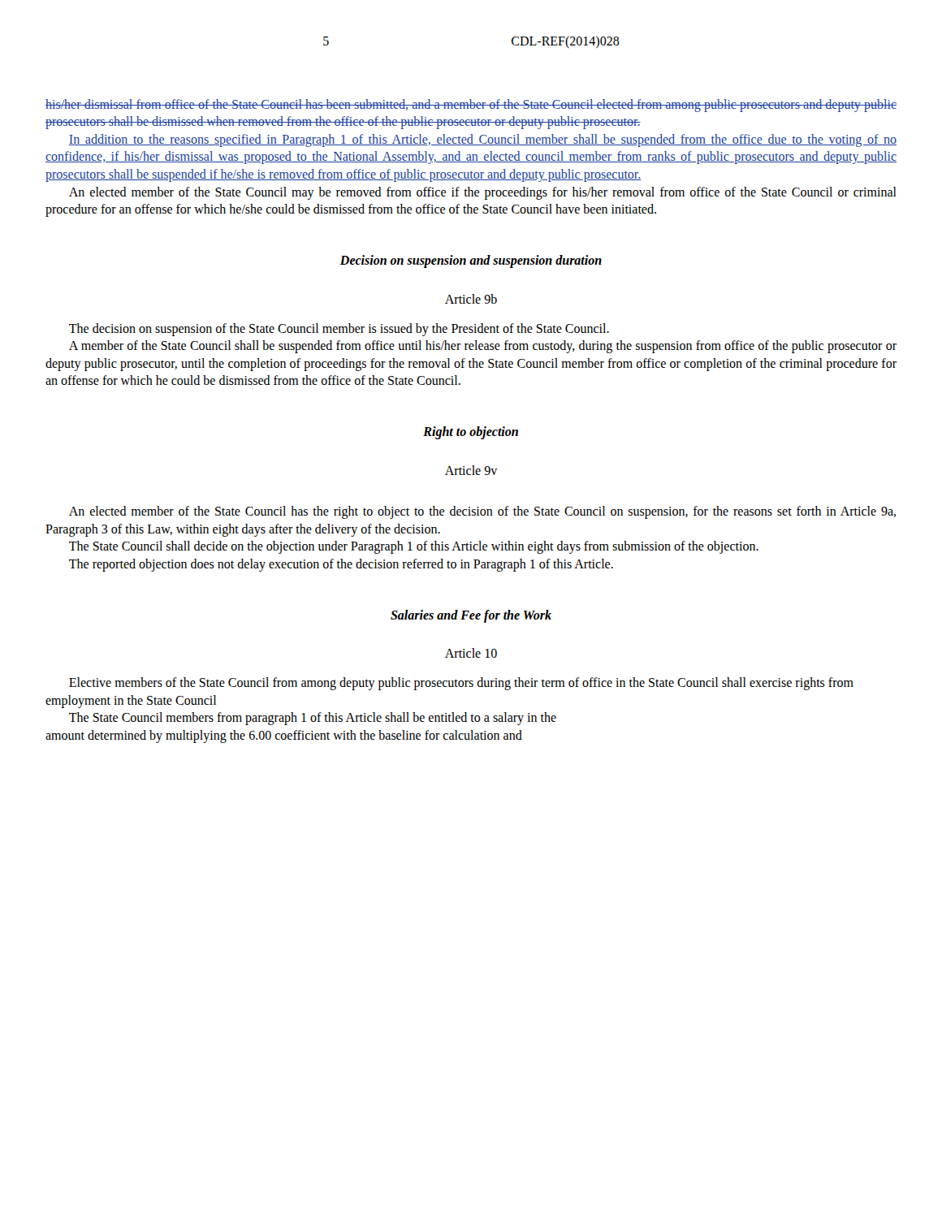5 CDL-REF(2014)028
his/her dismissal from office of the State Council has been submitted, and a member of the State Council elected from among public prosecutors and deputy public prosecutors shall be dismissed when removed from the office of the public prosecutor or deputy public prosecutor.
In addition to the reasons specified in Paragraph 1 of this Article, elected Council member shall be suspended from the office due to the voting of no confidence, if his/her dismissal was proposed to the National Assembly, and an elected council member from ranks of public prosecutors and deputy public prosecutors shall be suspended if he/she is removed from office of public prosecutor and deputy public prosecutor.
An elected member of the State Council may be removed from office if the proceedings for his/her removal from office of the State Council or criminal procedure for an offense for which he/she could be dismissed from the office of the State Council have been initiated.
Decision on suspension and suspension duration
Article 9b
The decision on suspension of the State Council member is issued by the President of the State Council.
A member of the State Council shall be suspended from office until his/her release from custody, during the suspension from office of the public prosecutor or deputy public prosecutor, until the completion of proceedings for the removal of the State Council member from office or completion of the criminal procedure for an offense for which he could be dismissed from the office of the State Council.
Right to objection
Article 9v
An elected member of the State Council has the right to object to the decision of the State Council on suspension, for the reasons set forth in Article 9a, Paragraph 3 of this Law, within eight days after the delivery of the decision.
The State Council shall decide on the objection under Paragraph 1 of this Article within eight days from submission of the objection.
The reported objection does not delay execution of the decision referred to in Paragraph 1 of this Article.
Salaries and Fee for the Work
Article 10
Elective members of the State Council from among deputy public prosecutors during their term of office in the State Council shall exercise rights from employment in the State Council
The State Council members from paragraph 1 of this Article shall be entitled to a salary in the
amount determined by multiplying the 6.00 coefficient with the baseline for calculation and